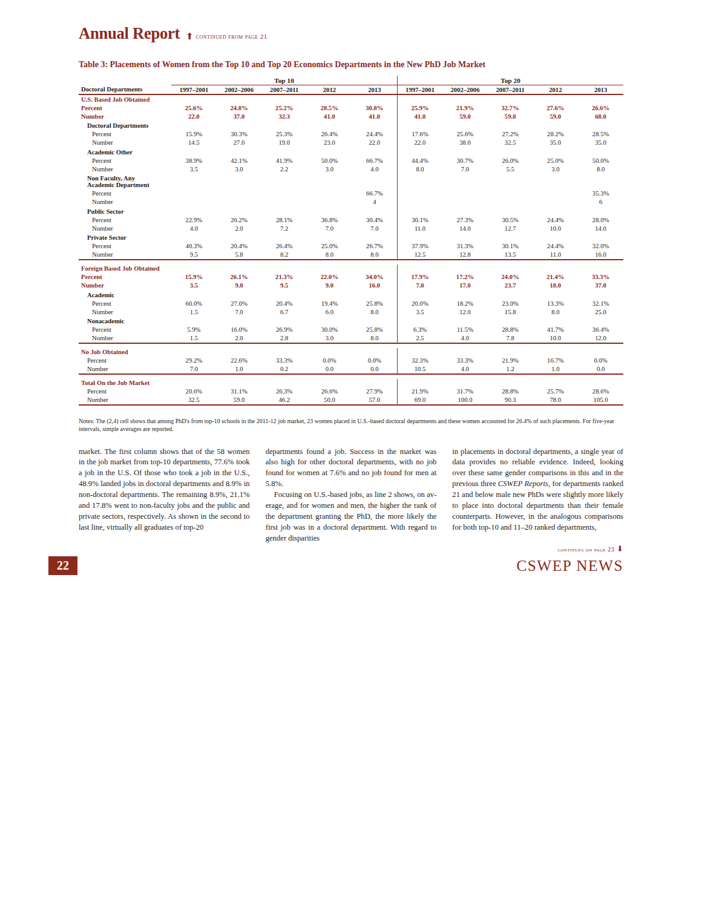Annual Report
⬆ continued from page 21
Table 3: Placements of Women from the Top 10 and Top 20 Economics Departments in the New PhD Job Market
| | Top 10 | Top 20 |
| Doctoral Departments | 1997–2001 | 2002–2006 | 2007–2011 | 2012 | 2013 | 1997–2001 | 2002–2006 | 2007–2011 | 2012 | 2013 |
| U.S. Based Job Obtained | | |
| Percent | 25.6% | 24.8% | 25.2% | 28.5% | 30.8% | 25.9% | 21.9% | 32.7% | 27.6% | 26.6% |
| Number | 22.0 | 37.0 | 32.3 | 41.0 | 41.0 | 41.0 | 59.0 | 59.8 | 59.0 | 68.0 |
| Doctoral Departments | | |
| Percent | 15.9% | 30.3% | 25.3% | 26.4% | 24.4% | 17.6% | 25.6% | 27.2% | 28.2% | 28.5% |
| Number | 14.5 | 27.0 | 19.0 | 23.0 | 22.0 | 22.0 | 38.0 | 32.5 | 35.0 | 35.0 |
| Academic Other | | |
| Percent | 38.9% | 42.1% | 41.9% | 50.0% | 66.7% | 44.4% | 30.7% | 26.0% | 25.0% | 50.0% |
| Number | 3.5 | 3.0 | 2.2 | 3.0 | 4.0 | 8.0 | 7.0 | 5.5 | 3.0 | 8.0 |
| Non Faculty, Any Academic Department | | |
| Percent | | | | | 66.7% | | | | | 35.3% |
| Number | | | | | 4 | | | | | 6 |
| Public Sector | | |
| Percent | 22.9% | 26.2% | 28.1% | 36.8% | 30.4% | 30.1% | 27.3% | 30.5% | 24.4% | 28.0% |
| Number | 4.0 | 2.0 | 7.2 | 7.0 | 7.0 | 11.0 | 14.0 | 12.7 | 10.0 | 14.0 |
| Private Sector | | |
| Percent | 40.3% | 20.4% | 26.4% | 25.0% | 26.7% | 37.9% | 31.3% | 30.1% | 24.4% | 32.0% |
| Number | 9.5 | 5.8 | 8.2 | 8.0 | 8.0 | 12.5 | 12.8 | 13.5 | 11.0 | 16.0 |
| Foreign Based Job Obtained | | |
| Percent | 15.9% | 26.1% | 21.3% | 22.0% | 34.0% | 17.9% | 17.2% | 24.0% | 21.4% | 33.3% |
| Number | 3.5 | 9.0 | 9.5 | 9.0 | 16.0 | 7.0 | 17.0 | 23.7 | 18.0 | 37.0 |
| Academic | | |
| Percent | 60.0% | 27.0% | 20.4% | 19.4% | 25.8% | 20.0% | 18.2% | 23.0% | 13.3% | 32.1% |
| Number | 1.5 | 7.0 | 6.7 | 6.0 | 8.0 | 3.5 | 12.0 | 15.8 | 8.0 | 25.0 |
| Nonacademic | | |
| Percent | 5.9% | 16.0% | 26.9% | 30.0% | 25.8% | 6.3% | 11.5% | 28.8% | 41.7% | 36.4% |
| Number | 1.5 | 2.0 | 2.8 | 3.0 | 8.0 | 2.5 | 4.0 | 7.8 | 10.0 | 12.0 |
| No Job Obtained | | |
| Percent | 29.2% | 22.6% | 33.3% | 0.0% | 0.0% | 32.3% | 33.3% | 21.9% | 16.7% | 0.0% |
| Number | 7.0 | 1.0 | 0.2 | 0.0 | 0.0 | 10.5 | 4.0 | 1.2 | 1.0 | 0.0 |
| Total On the Job Market | | |
| Percent | 20.6% | 31.1% | 26.3% | 26.6% | 27.9% | 21.9% | 31.7% | 28.8% | 25.7% | 28.6% |
| Number | 32.5 | 59.0 | 46.2 | 50.0 | 57.0 | 69.0 | 100.0 | 90.3 | 78.0 | 105.0 |
Notes: The (2,4) cell shows that among PhD's from top-10 schools in the 2011-12 job market, 23 women placed in U.S.-based doctoral departments and these women accounted for 26.4% of such placements. For five-year intervals, simple averages are reported.
market. The first column shows that of the 58 women in the job market from top-10 departments, 77.6% took a job in the U.S. Of those who took a job in the U.S., 48.9% landed jobs in doctoral departments and 8.9% in non-doctoral departments. The remaining 8.9%, 21.1% and 17.8% went to non-faculty jobs and the public and private sectors, respectively. As shown in the second to last line, virtually all graduates of top-20
departments found a job. Success in the market was also high for other doctoral departments, with no job found for women at 7.6% and no job found for men at 5.8%.
Focusing on U.S.-based jobs, as line 2 shows, on average, and for women and men, the higher the rank of the department granting the PhD, the more likely the first job was in a doctoral department. With regard to gender disparities
in placements in doctoral departments, a single year of data provides no reliable evidence. Indeed, looking over these same gender comparisons in this and in the previous three CSWEP Reports, for departments ranked 21 and below male new PhDs were slightly more likely to place into doctoral departments than their female counterparts. However, in the analogous comparisons for both top-10 and 11–20 ranked departments,
continues on page 23 ⬇
22 CSWEP NEWS